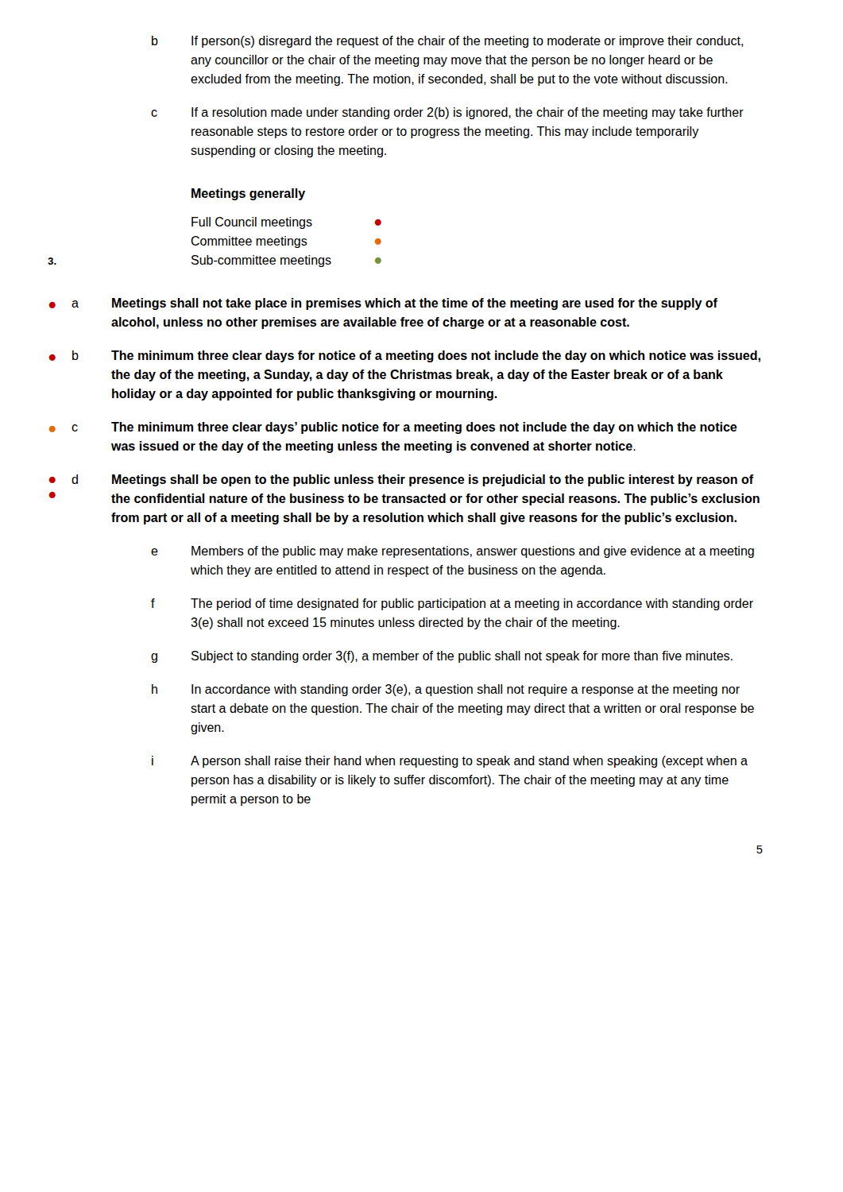b
If person(s) disregard the request of the chair of the meeting to moderate or improve their conduct, any councillor or the chair of the meeting may move that the person be no longer heard or be excluded from the meeting. The motion, if seconded, shall be put to the vote without discussion.
c
If a resolution made under standing order 2(b) is ignored, the chair of the meeting may take further reasonable steps to restore order or to progress the meeting. This may include temporarily suspending or closing the meeting.
Meetings generally
Full Council meetings
●
Committee meetings
●
3.
Sub-committee meetings
●
●
a
Meetings shall not take place in premises which at the time of the meeting are used for the supply of alcohol, unless no other premises are available free of charge or at a reasonable cost.
●
b
The minimum three clear days for notice of a meeting does not include the day on which notice was issued, the day of the meeting, a Sunday, a day of the Christmas break, a day of the Easter break or of a bank holiday or a day appointed for public thanksgiving or mourning.
●
c
The minimum three clear days’ public notice for a meeting does not include the day on which the notice was issued or the day of the meeting unless the meeting is convened at shorter notice.
●
●
d
Meetings shall be open to the public unless their presence is prejudicial to the public interest by reason of the confidential nature of the business to be transacted or for other special reasons. The public’s exclusion from part or all of a meeting shall be by a resolution which shall give reasons for the public’s exclusion.
e
Members of the public may make representations, answer questions and give evidence at a meeting which they are entitled to attend in respect of the business on the agenda.
f
The period of time designated for public participation at a meeting in accordance with standing order 3(e) shall not exceed 15 minutes unless directed by the chair of the meeting.
g
Subject to standing order 3(f), a member of the public shall not speak for more than five minutes.
h
In accordance with standing order 3(e), a question shall not require a response at the meeting nor start a debate on the question. The chair of the meeting may direct that a written or oral response be given.
i
A person shall raise their hand when requesting to speak and stand when speaking (except when a person has a disability or is likely to suffer discomfort). The chair of the meeting may at any time permit a person to be
5